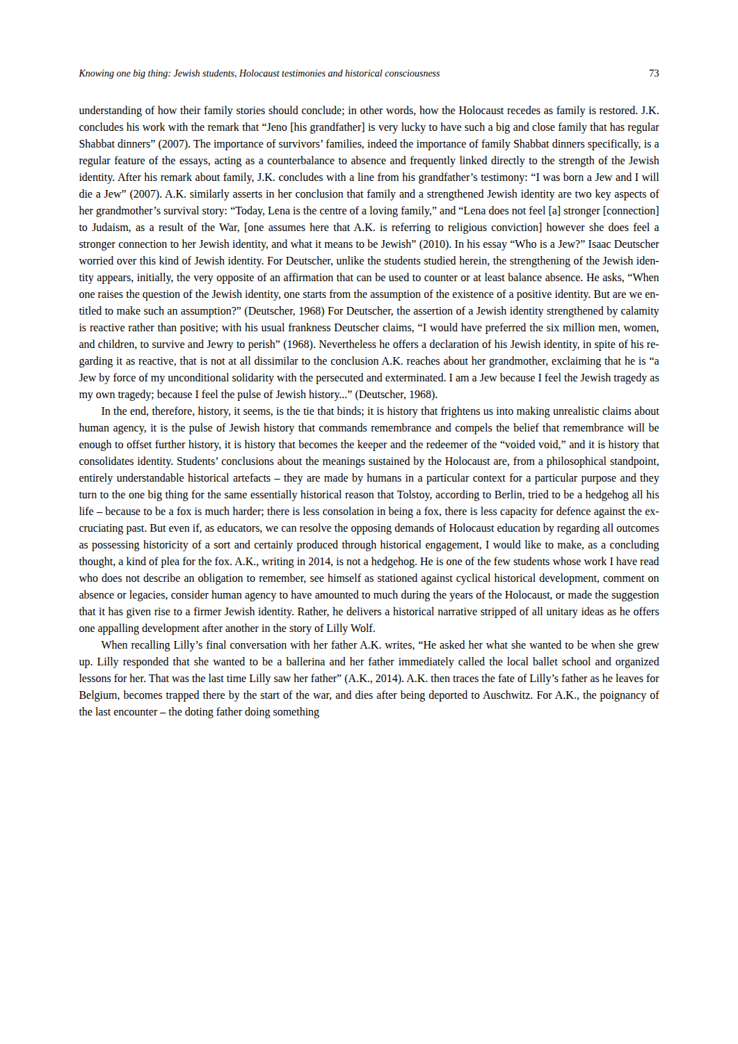Knowing one big thing: Jewish students, Holocaust testimonies and historical consciousness 73
understanding of how their family stories should conclude; in other words, how the Holocaust recedes as family is restored. J.K. concludes his work with the remark that “Jeno [his grandfather] is very lucky to have such a big and close family that has regular Shabbat dinners” (2007). The importance of survivors’ families, indeed the importance of family Shabbat dinners specifically, is a regular feature of the essays, acting as a counterbalance to absence and frequently linked directly to the strength of the Jewish identity. After his remark about family, J.K. concludes with a line from his grandfather’s testimony: “I was born a Jew and I will die a Jew” (2007). A.K. similarly asserts in her conclusion that family and a strengthened Jewish identity are two key aspects of her grandmother’s survival story: “Today, Lena is the centre of a loving family,” and “Lena does not feel [a] stronger [connection] to Judaism, as a result of the War, [one assumes here that A.K. is referring to religious conviction] however she does feel a stronger connection to her Jewish identity, and what it means to be Jewish” (2010). In his essay “Who is a Jew?” Isaac Deutscher worried over this kind of Jewish identity. For Deutscher, unlike the students studied herein, the strengthening of the Jewish identity appears, initially, the very opposite of an affirmation that can be used to counter or at least balance absence. He asks, “When one raises the question of the Jewish identity, one starts from the assumption of the existence of a positive identity. But are we entitled to make such an assumption?” (Deutscher, 1968) For Deutscher, the assertion of a Jewish identity strengthened by calamity is reactive rather than positive; with his usual frankness Deutscher claims, “I would have preferred the six million men, women, and children, to survive and Jewry to perish” (1968). Nevertheless he offers a declaration of his Jewish identity, in spite of his regarding it as reactive, that is not at all dissimilar to the conclusion A.K. reaches about her grandmother, exclaiming that he is “a Jew by force of my unconditional solidarity with the persecuted and exterminated. I am a Jew because I feel the Jewish tragedy as my own tragedy; because I feel the pulse of Jewish history...” (Deutscher, 1968).
In the end, therefore, history, it seems, is the tie that binds; it is history that frightens us into making unrealistic claims about human agency, it is the pulse of Jewish history that commands remembrance and compels the belief that remembrance will be enough to offset further history, it is history that becomes the keeper and the redeemer of the “voided void,” and it is history that consolidates identity. Students’ conclusions about the meanings sustained by the Holocaust are, from a philosophical standpoint, entirely understandable historical artefacts – they are made by humans in a particular context for a particular purpose and they turn to the one big thing for the same essentially historical reason that Tolstoy, according to Berlin, tried to be a hedgehog all his life – because to be a fox is much harder; there is less consolation in being a fox, there is less capacity for defence against the excruciating past. But even if, as educators, we can resolve the opposing demands of Holocaust education by regarding all outcomes as possessing historicity of a sort and certainly produced through historical engagement, I would like to make, as a concluding thought, a kind of plea for the fox. A.K., writing in 2014, is not a hedgehog. He is one of the few students whose work I have read who does not describe an obligation to remember, see himself as stationed against cyclical historical development, comment on absence or legacies, consider human agency to have amounted to much during the years of the Holocaust, or made the suggestion that it has given rise to a firmer Jewish identity. Rather, he delivers a historical narrative stripped of all unitary ideas as he offers one appalling development after another in the story of Lilly Wolf.
When recalling Lilly’s final conversation with her father A.K. writes, “He asked her what she wanted to be when she grew up. Lilly responded that she wanted to be a ballerina and her father immediately called the local ballet school and organized lessons for her. That was the last time Lilly saw her father” (A.K., 2014). A.K. then traces the fate of Lilly’s father as he leaves for Belgium, becomes trapped there by the start of the war, and dies after being deported to Auschwitz. For A.K., the poignancy of the last encounter – the doting father doing something